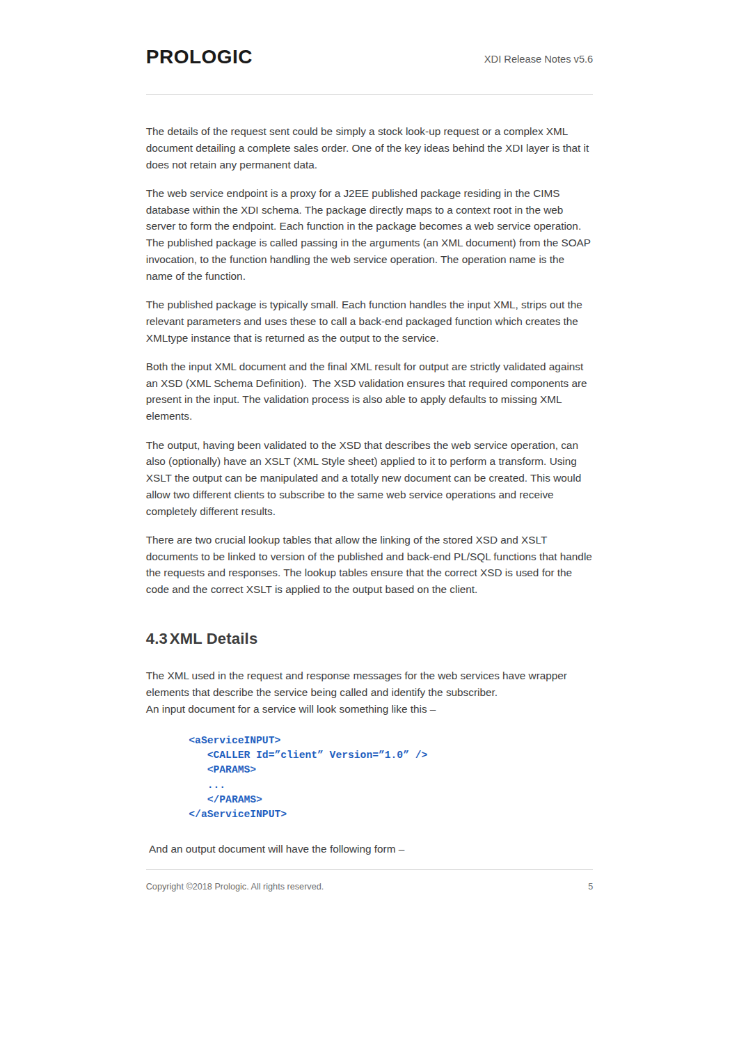PROLOGIC
XDI Release Notes v5.6
The details of the request sent could be simply a stock look-up request or a complex XML document detailing a complete sales order. One of the key ideas behind the XDI layer is that it does not retain any permanent data.
The web service endpoint is a proxy for a J2EE published package residing in the CIMS database within the XDI schema. The package directly maps to a context root in the web server to form the endpoint. Each function in the package becomes a web service operation.
The published package is called passing in the arguments (an XML document) from the SOAP invocation, to the function handling the web service operation. The operation name is the name of the function.
The published package is typically small. Each function handles the input XML, strips out the relevant parameters and uses these to call a back-end packaged function which creates the XMLtype instance that is returned as the output to the service.
Both the input XML document and the final XML result for output are strictly validated against an XSD (XML Schema Definition). The XSD validation ensures that required components are present in the input. The validation process is also able to apply defaults to missing XML elements.
The output, having been validated to the XSD that describes the web service operation, can also (optionally) have an XSLT (XML Style sheet) applied to it to perform a transform. Using XSLT the output can be manipulated and a totally new document can be created. This would allow two different clients to subscribe to the same web service operations and receive completely different results.
There are two crucial lookup tables that allow the linking of the stored XSD and XSLT documents to be linked to version of the published and back-end PL/SQL functions that handle the requests and responses. The lookup tables ensure that the correct XSD is used for the code and the correct XSLT is applied to the output based on the client.
4.3 XML Details
The XML used in the request and response messages for the web services have wrapper elements that describe the service being called and identify the subscriber.
An input document for a service will look something like this –
<aServiceINPUT>
   <CALLER Id=”client” Version=”1.0” />
   <PARAMS>
   ...
   </PARAMS>
</aServiceINPUT>
And an output document will have the following form –
Copyright ©2018 Prologic. All rights reserved.
5